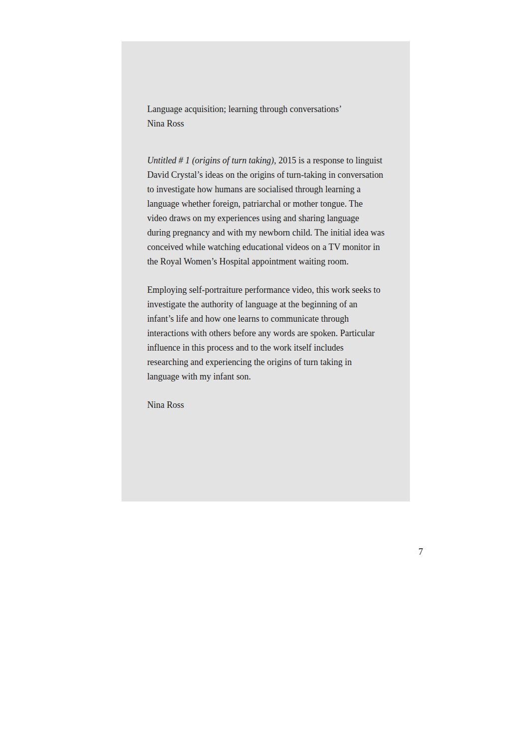Language acquisition; learning through conversations’ Nina Ross
Untitled # 1 (origins of turn taking), 2015 is a response to linguist David Crystal’s ideas on the origins of turn-taking in conversation to investigate how humans are socialised through learning a language whether foreign, patriarchal or mother tongue. The video draws on my experiences using and sharing language during pregnancy and with my newborn child. The initial idea was conceived while watching educational videos on a TV monitor in the Royal Women’s Hospital appointment waiting room.
Employing self-portraiture performance video, this work seeks to investigate the authority of language at the beginning of an infant’s life and how one learns to communicate through interactions with others before any words are spoken. Particular influence in this process and to the work itself includes researching and experiencing the origins of turn taking in language with my infant son.
Nina Ross
7